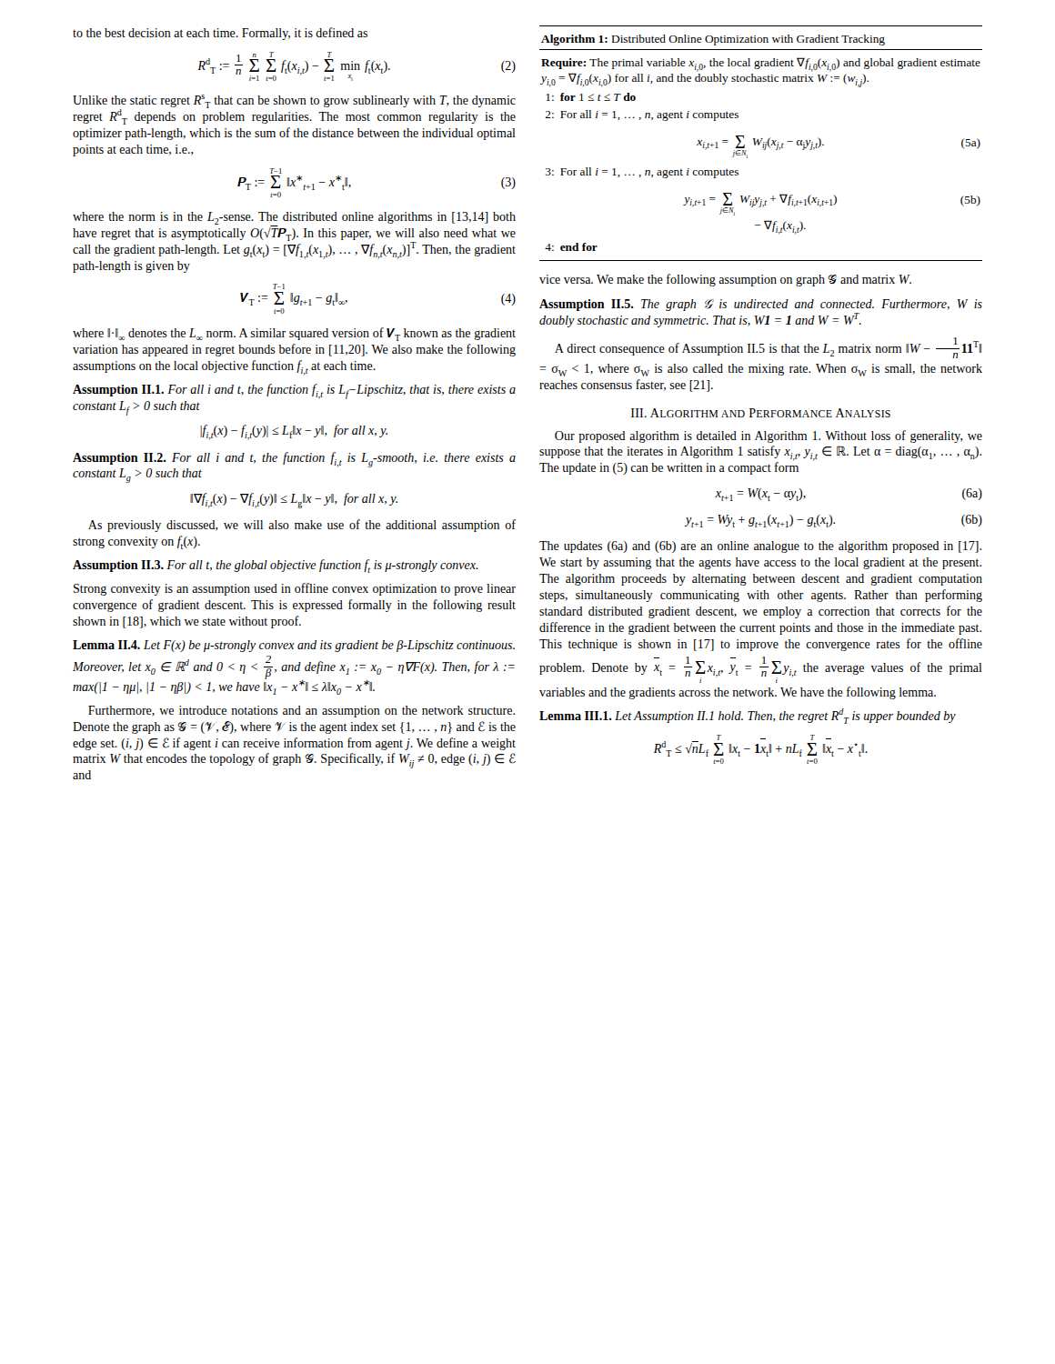to the best decision at each time. Formally, it is defined as
RdT := 1 n nΣi=1 TΣt=0 ft(xi,t) − TΣt=1 min xt ft(xt). (2)
Unlike the static regret RsT that can be shown to grow sublinearly with T, the dynamic regret RdT depends on problem regularities. The most common regularity is the optimizer path-length, which is the sum of the distance between the individual optimal points at each time, i.e.,
𝑷T := T−1 Σt=0 ‖x∗t+1 − x∗t‖, (3)
where the norm is in the L2-sense. The distributed online algorithms in [13,14] both have regret that is asymptotically O(√T𝑷T). In this paper, we will also need what we call the gradient path-length. Let gt(xt) = [∇f1,t(x1,t), … , ∇fn,t(xn,t)]T. Then, the gradient path-length is given by
𝑽T := T−1 Σt=0 ‖gt+1 − gt‖∞, (4)
where ‖·‖∞ denotes the L∞ norm. A similar squared version of 𝑽T known as the gradient variation has appeared in regret bounds before in [11,20]. We also make the following assumptions on the local objective function fi,t at each time.
Assumption II.1. For all i and t, the function fi,t is Lf−Lipschitz, that is, there exists a constant Lf > 0 such that
|fi,t(x) − fi,t(y)| ≤ Lf‖x − y‖, for all x, y.
Assumption II.2. For all i and t, the function fi,t is Lg-smooth, i.e. there exists a constant Lg > 0 such that
‖∇fi,t(x) − ∇fi,t(y)‖ ≤ Lg‖x − y‖, for all x, y.
As previously discussed, we will also make use of the additional assumption of strong convexity on ft(x).
Assumption II.3. For all t, the global objective function ft is μ-strongly convex.
Strong convexity is an assumption used in offline convex optimization to prove linear convergence of gradient descent. This is expressed formally in the following result shown in [18], which we state without proof.
Lemma II.4. Let F(x) be μ-strongly convex and its gradient be β-Lipschitz continuous. Moreover, let x0 ∈ ℝd and 0 < η < 2 β, and define x1 := x0 − η∇F(x). Then, for λ := max(|1 − ημ|, |1 − ηβ|) < 1, we have ‖x1 − x∗‖ ≤ λ‖x0 − x∗‖.
Furthermore, we introduce notations and an assumption on the network structure. Denote the graph as 𝒢 = (𝒱, ℰ), where 𝒱 is the agent index set {1, … , n} and ℰ is the edge set. (i, j) ∈ ℰ if agent i can receive information from agent j. We define a weight matrix W that encodes the topology of graph 𝒢. Specifically, if Wij ≠ 0, edge (i, j) ∈ ℰ and
Algorithm 1: Distributed Online Optimization with Gradient Tracking
Require: The primal variable xi,0, the local gradient ∇fi,0(xi,0) and global gradient estimate yi,0 = ∇fi,0(xi,0) for all i, and the doubly stochastic matrix W := (wi,j).
1:
for 1 ≤ t ≤ T do
2:
For all i = 1, … , n, agent i computes
xi,t+1 = Σj∈Ni Wij(xj,t − αjyj,t). (5a)
3:
For all i = 1, … , n, agent i computes
yi,t+1 = Σj∈Ni Wijyj,t + ∇fi,t+1(xi,t+1) (5b)
− ∇fi,t(xi,t).
4:
end for
vice versa. We make the following assumption on graph 𝒢 and matrix W.
Assumption II.5. The graph 𝒢 is undirected and connected. Furthermore, W is doubly stochastic and symmetric. That is, W1 = 1 and W = WT.
A direct consequence of Assumption II.5 is that the L2 matrix norm ‖W − 1 n 11T‖ = σW < 1, where σW is also called the mixing rate. When σW is small, the network reaches consensus faster, see [21].
III. ALGORITHM AND PERFORMANCE ANALYSIS
Our proposed algorithm is detailed in Algorithm 1. Without loss of generality, we suppose that the iterates in Algorithm 1 satisfy xi,t, yi,t ∈ ℝ. Let α = diag(α1, … , αn). The update in (5) can be written in a compact form
xt+1 = W(xt − αyt), (6a)
yt+1 = Wyt + gt+1(xt+1) − gt(xt). (6b)
The updates (6a) and (6b) are an online analogue to the algorithm proposed in [17]. We start by assuming that the agents have access to the local gradient at the present. The algorithm proceeds by alternating between descent and gradient computation steps, simultaneously communicating with other agents. Rather than performing standard distributed gradient descent, we employ a correction that corrects for the difference in the gradient between the current points and those in the immediate past. This technique is shown in [17] to improve the convergence rates for the offline problem. Denote by xt = 1 n Σi xi,t, yt = 1 n Σi yi,t the average values of the primal variables and the gradients across the network. We have the following lemma.
Lemma III.1. Let Assumption II.1 hold. Then, the regret RdT is upper bounded by
RdT ≤ √nLf TΣt=0 ‖xt − 1 xt‖ + nLf TΣt=0 ‖xt − x⋆t‖.